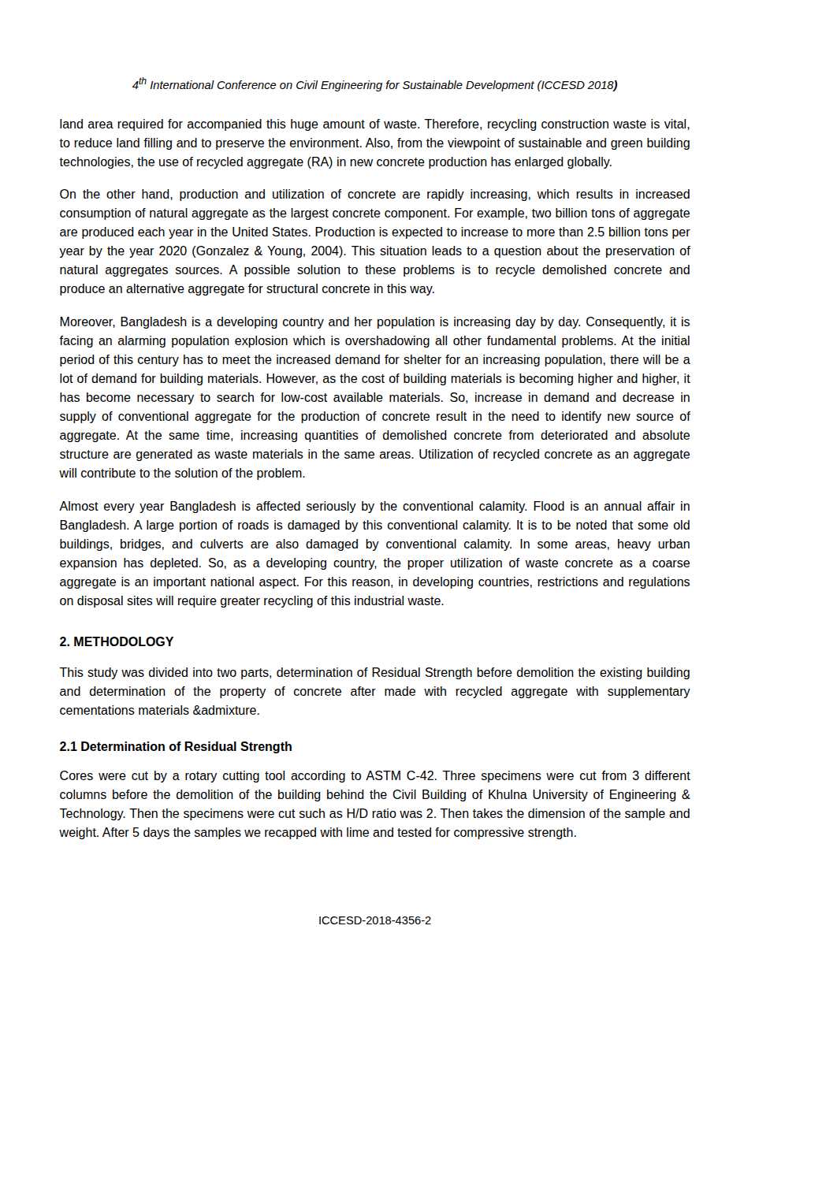4th International Conference on Civil Engineering for Sustainable Development (ICCESD 2018)
land area required for accompanied this huge amount of waste. Therefore, recycling construction waste is vital, to reduce land filling and to preserve the environment. Also, from the viewpoint of sustainable and green building technologies, the use of recycled aggregate (RA) in new concrete production has enlarged globally.
On the other hand, production and utilization of concrete are rapidly increasing, which results in increased consumption of natural aggregate as the largest concrete component. For example, two billion tons of aggregate are produced each year in the United States. Production is expected to increase to more than 2.5 billion tons per year by the year 2020 (Gonzalez & Young, 2004). This situation leads to a question about the preservation of natural aggregates sources. A possible solution to these problems is to recycle demolished concrete and produce an alternative aggregate for structural concrete in this way.
Moreover, Bangladesh is a developing country and her population is increasing day by day. Consequently, it is facing an alarming population explosion which is overshadowing all other fundamental problems. At the initial period of this century has to meet the increased demand for shelter for an increasing population, there will be a lot of demand for building materials. However, as the cost of building materials is becoming higher and higher, it has become necessary to search for low-cost available materials. So, increase in demand and decrease in supply of conventional aggregate for the production of concrete result in the need to identify new source of aggregate. At the same time, increasing quantities of demolished concrete from deteriorated and absolute structure are generated as waste materials in the same areas. Utilization of recycled concrete as an aggregate will contribute to the solution of the problem.
Almost every year Bangladesh is affected seriously by the conventional calamity. Flood is an annual affair in Bangladesh. A large portion of roads is damaged by this conventional calamity. It is to be noted that some old buildings, bridges, and culverts are also damaged by conventional calamity. In some areas, heavy urban expansion has depleted. So, as a developing country, the proper utilization of waste concrete as a coarse aggregate is an important national aspect. For this reason, in developing countries, restrictions and regulations on disposal sites will require greater recycling of this industrial waste.
2. METHODOLOGY
This study was divided into two parts, determination of Residual Strength before demolition the existing building and determination of the property of concrete after made with recycled aggregate with supplementary cementations materials &admixture.
2.1 Determination of Residual Strength
Cores were cut by a rotary cutting tool according to ASTM C-42. Three specimens were cut from 3 different columns before the demolition of the building behind the Civil Building of Khulna University of Engineering & Technology. Then the specimens were cut such as H/D ratio was 2. Then takes the dimension of the sample and weight. After 5 days the samples we recapped with lime and tested for compressive strength.
ICCESD-2018-4356-2